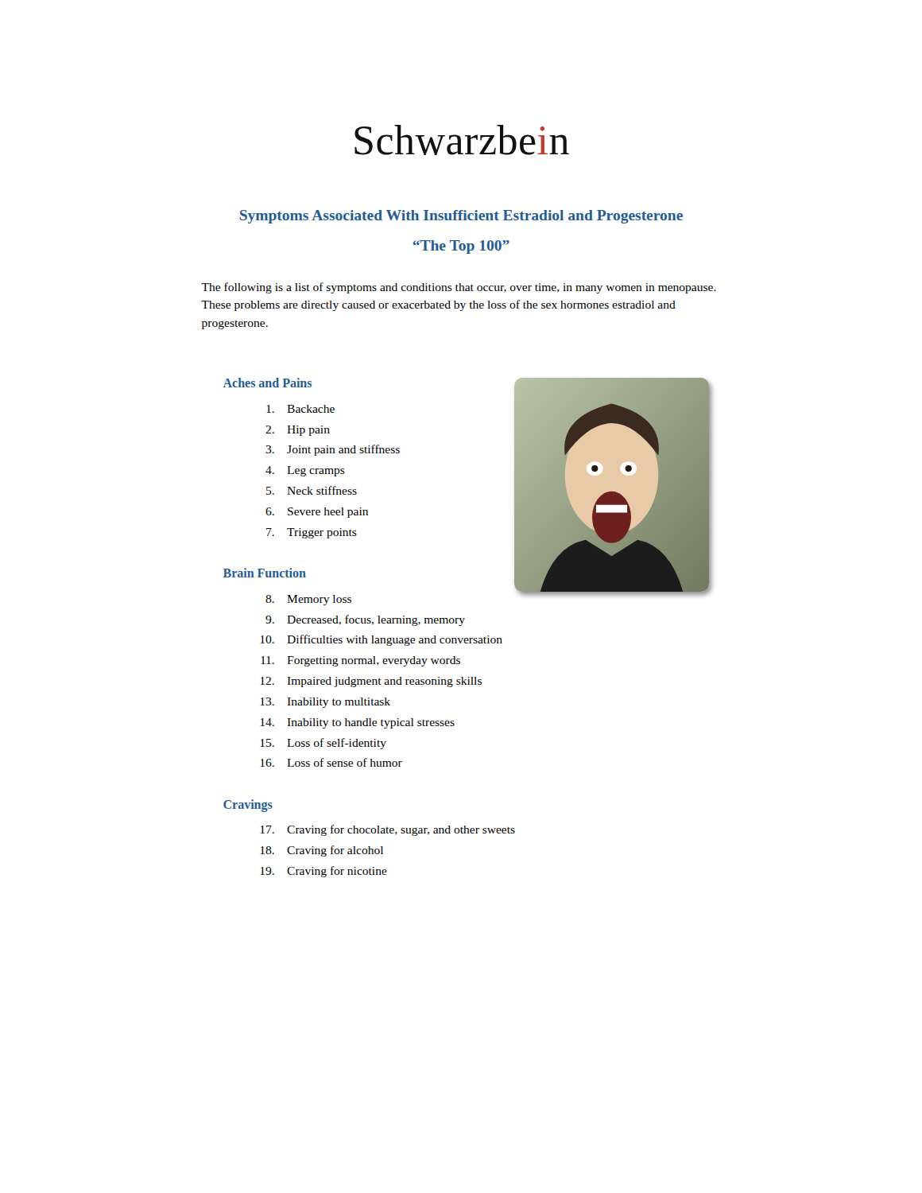Schwarzbein
Symptoms Associated With Insufficient Estradiol and Progesterone
“The Top 100”
The following is a list of symptoms and conditions that occur, over time, in many women in menopause. These problems are directly caused or exacerbated by the loss of the sex hormones estradiol and progesterone.
Aches and Pains
Backache
Hip pain
Joint pain and stiffness
Leg cramps
Neck stiffness
Severe heel pain
Trigger points
Brain Function
Memory loss
Decreased, focus, learning, memory
Difficulties with language and conversation
Forgetting normal, everyday words
Impaired judgment and reasoning skills
Inability to multitask
Inability to handle typical stresses
Loss of self-identity
Loss of sense of humor
Cravings
Craving for chocolate, sugar, and other sweets
Craving for alcohol
Craving for nicotine